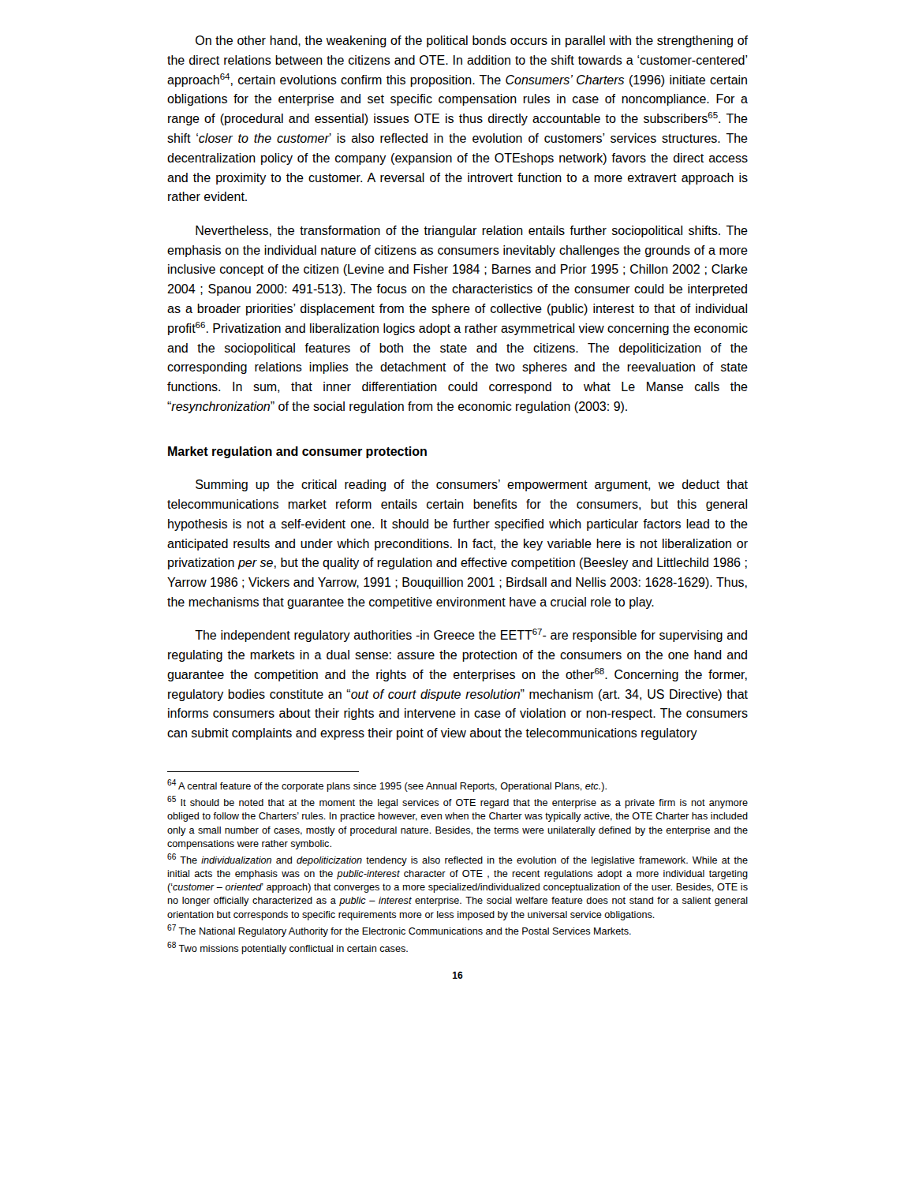On the other hand, the weakening of the political bonds occurs in parallel with the strengthening of the direct relations between the citizens and OTE. In addition to the shift towards a ‘customer-centered’ approach64, certain evolutions confirm this proposition. The Consumers’ Charters (1996) initiate certain obligations for the enterprise and set specific compensation rules in case of noncompliance. For a range of (procedural and essential) issues OTE is thus directly accountable to the subscribers65. The shift ‘closer to the customer’ is also reflected in the evolution of customers’ services structures. The decentralization policy of the company (expansion of the OTEshops network) favors the direct access and the proximity to the customer. A reversal of the introvert function to a more extravert approach is rather evident.
Nevertheless, the transformation of the triangular relation entails further sociopolitical shifts. The emphasis on the individual nature of citizens as consumers inevitably challenges the grounds of a more inclusive concept of the citizen (Levine and Fisher 1984 ; Barnes and Prior 1995 ; Chillon 2002 ; Clarke 2004 ; Spanou 2000: 491-513). The focus on the characteristics of the consumer could be interpreted as a broader priorities’ displacement from the sphere of collective (public) interest to that of individual profit66. Privatization and liberalization logics adopt a rather asymmetrical view concerning the economic and the sociopolitical features of both the state and the citizens. The depoliticization of the corresponding relations implies the detachment of the two spheres and the reevaluation of state functions. In sum, that inner differentiation could correspond to what Le Manse calls the “resynchronization” of the social regulation from the economic regulation (2003: 9).
Market regulation and consumer protection
Summing up the critical reading of the consumers’ empowerment argument, we deduct that telecommunications market reform entails certain benefits for the consumers, but this general hypothesis is not a self-evident one. It should be further specified which particular factors lead to the anticipated results and under which preconditions. In fact, the key variable here is not liberalization or privatization per se, but the quality of regulation and effective competition (Beesley and Littlechild 1986 ; Yarrow 1986 ; Vickers and Yarrow, 1991 ; Bouquillion 2001 ; Birdsall and Nellis 2003: 1628-1629). Thus, the mechanisms that guarantee the competitive environment have a crucial role to play.
The independent regulatory authorities -in Greece the EETT67- are responsible for supervising and regulating the markets in a dual sense: assure the protection of the consumers on the one hand and guarantee the competition and the rights of the enterprises on the other68. Concerning the former, regulatory bodies constitute an “out of court dispute resolution” mechanism (art. 34, US Directive) that informs consumers about their rights and intervene in case of violation or non-respect. The consumers can submit complaints and express their point of view about the telecommunications regulatory
64 A central feature of the corporate plans since 1995 (see Annual Reports, Operational Plans, etc.).
65 It should be noted that at the moment the legal services of OTE regard that the enterprise as a private firm is not anymore obliged to follow the Charters’ rules. In practice however, even when the Charter was typically active, the OTE Charter has included only a small number of cases, mostly of procedural nature. Besides, the terms were unilaterally defined by the enterprise and the compensations were rather symbolic.
66 The individualization and depoliticization tendency is also reflected in the evolution of the legislative framework. While at the initial acts the emphasis was on the public-interest character of OTE , the recent regulations adopt a more individual targeting (‘customer – oriented’ approach) that converges to a more specialized/individualized conceptualization of the user. Besides, OTE is no longer officially characterized as a public – interest enterprise. The social welfare feature does not stand for a salient general orientation but corresponds to specific requirements more or less imposed by the universal service obligations.
67 The National Regulatory Authority for the Electronic Communications and the Postal Services Markets.
68 Two missions potentially conflictual in certain cases.
16